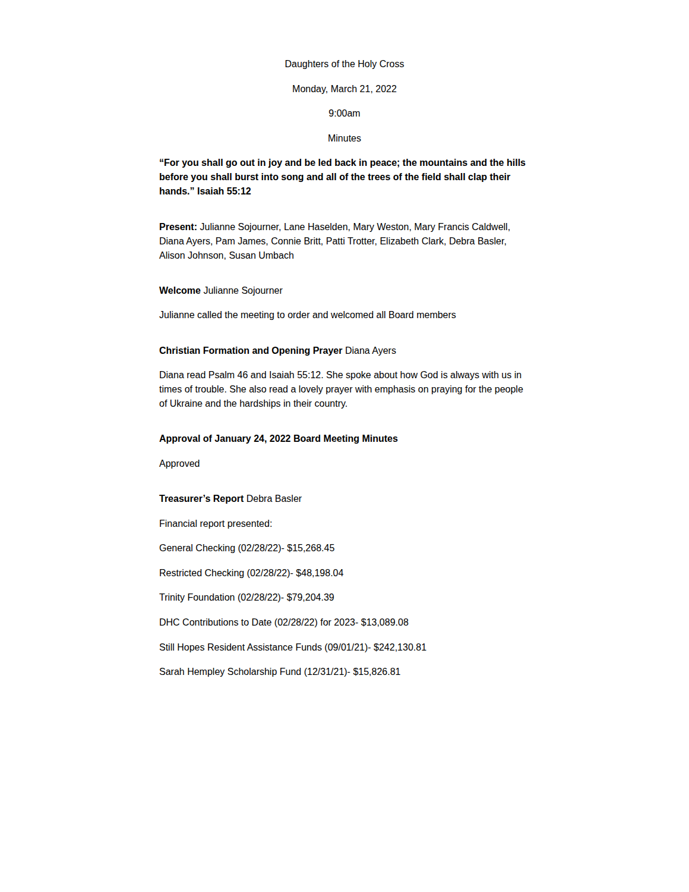Daughters of the Holy Cross
Monday, March 21, 2022
9:00am
Minutes
“For you shall go out in joy and be led back in peace; the mountains and the hills before you shall burst into song and all of the trees of the field shall clap their hands.” Isaiah 55:12
Present: Julianne Sojourner, Lane Haselden, Mary Weston, Mary Francis Caldwell, Diana Ayers, Pam James, Connie Britt, Patti Trotter, Elizabeth Clark, Debra Basler, Alison Johnson, Susan Umbach
Welcome Julianne Sojourner
Julianne called the meeting to order and welcomed all Board members
Christian Formation and Opening Prayer Diana Ayers
Diana read Psalm 46 and Isaiah 55:12. She spoke about how God is always with us in times of trouble. She also read a lovely prayer with emphasis on praying for the people of Ukraine and the hardships in their country.
Approval of January 24, 2022 Board Meeting Minutes
Approved
Treasurer’s Report Debra Basler
Financial report presented:
General Checking (02/28/22)- $15,268.45
Restricted Checking (02/28/22)- $48,198.04
Trinity Foundation (02/28/22)- $79,204.39
DHC Contributions to Date (02/28/22) for 2023- $13,089.08
Still Hopes Resident Assistance Funds (09/01/21)- $242,130.81
Sarah Hempley Scholarship Fund (12/31/21)- $15,826.81